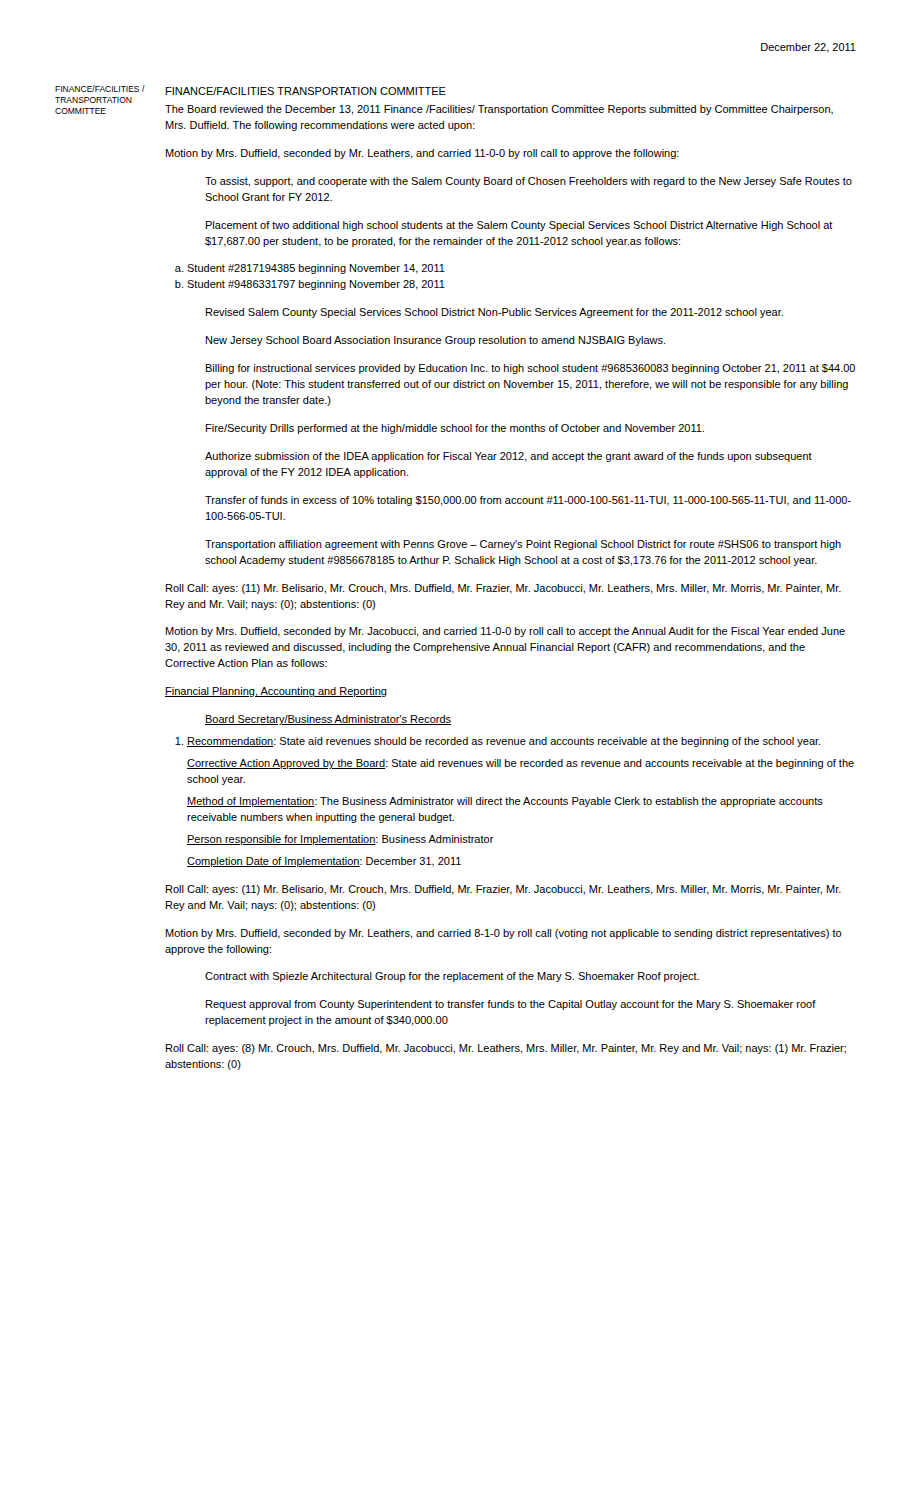December 22, 2011
Finance/Facilities /
Transportation
Committee
Finance/Facilities Transportation Committee
The Board reviewed the December 13, 2011 Finance /Facilities/ Transportation Committee Reports submitted by Committee Chairperson, Mrs. Duffield. The following recommendations were acted upon:
Motion by Mrs. Duffield, seconded by Mr. Leathers, and carried 11-0-0 by roll call to approve the following:
To assist, support, and cooperate with the Salem County Board of Chosen Freeholders with regard to the New Jersey Safe Routes to School Grant for FY 2012.
Placement of two additional high school students at the Salem County Special Services School District Alternative High School at $17,687.00 per student, to be prorated, for the remainder of the 2011-2012 school year.as follows:
Student #2817194385 beginning November 14, 2011
Student #9486331797 beginning November 28, 2011
Revised Salem County Special Services School District Non-Public Services Agreement for the 2011-2012 school year.
New Jersey School Board Association Insurance Group resolution to amend NJSBAIG Bylaws.
Billing for instructional services provided by Education Inc. to high school student #9685360083 beginning October 21, 2011 at $44.00 per hour. (Note: This student transferred out of our district on November 15, 2011, therefore, we will not be responsible for any billing beyond the transfer date.)
Fire/Security Drills performed at the high/middle school for the months of October and November 2011.
Authorize submission of the IDEA application for Fiscal Year 2012, and accept the grant award of the funds upon subsequent approval of the FY 2012 IDEA application.
Transfer of funds in excess of 10% totaling $150,000.00 from account #11-000-100-561-11-TUI, 11-000-100-565-11-TUI, and 11-000-100-566-05-TUI.
Transportation affiliation agreement with Penns Grove – Carney's Point Regional School District for route #SHS06 to transport high school Academy student #9856678185 to Arthur P. Schalick High School at a cost of $3,173.76 for the 2011-2012 school year.
Roll Call: ayes: (11) Mr. Belisario, Mr. Crouch, Mrs. Duffield, Mr. Frazier, Mr. Jacobucci, Mr. Leathers, Mrs. Miller, Mr. Morris, Mr. Painter, Mr. Rey and Mr. Vail; nays: (0); abstentions: (0)
Motion by Mrs. Duffield, seconded by Mr. Jacobucci, and carried 11-0-0 by roll call to accept the Annual Audit for the Fiscal Year ended June 30, 2011 as reviewed and discussed, including the Comprehensive Annual Financial Report (CAFR) and recommendations, and the Corrective Action Plan as follows:
Financial Planning, Accounting and Reporting
Board Secretary/Business Administrator's Records
Recommendation: State aid revenues should be recorded as revenue and accounts receivable at the beginning of the school year.
Corrective Action Approved by the Board: State aid revenues will be recorded as revenue and accounts receivable at the beginning of the school year.
Method of Implementation: The Business Administrator will direct the Accounts Payable Clerk to establish the appropriate accounts receivable numbers when inputting the general budget.
Person responsible for Implementation: Business Administrator
Completion Date of Implementation: December 31, 2011
Roll Call: ayes: (11) Mr. Belisario, Mr. Crouch, Mrs. Duffield, Mr. Frazier, Mr. Jacobucci, Mr. Leathers, Mrs. Miller, Mr. Morris, Mr. Painter, Mr. Rey and Mr. Vail; nays: (0); abstentions: (0)
Motion by Mrs. Duffield, seconded by Mr. Leathers, and carried 8-1-0 by roll call (voting not applicable to sending district representatives) to approve the following:
Contract with Spiezle Architectural Group for the replacement of the Mary S. Shoemaker Roof project.
Request approval from County Superintendent to transfer funds to the Capital Outlay account for the Mary S. Shoemaker roof replacement project in the amount of $340,000.00
Roll Call: ayes: (8) Mr. Crouch, Mrs. Duffield, Mr. Jacobucci, Mr. Leathers, Mrs. Miller, Mr. Painter, Mr. Rey and Mr. Vail; nays: (1) Mr. Frazier; abstentions: (0)